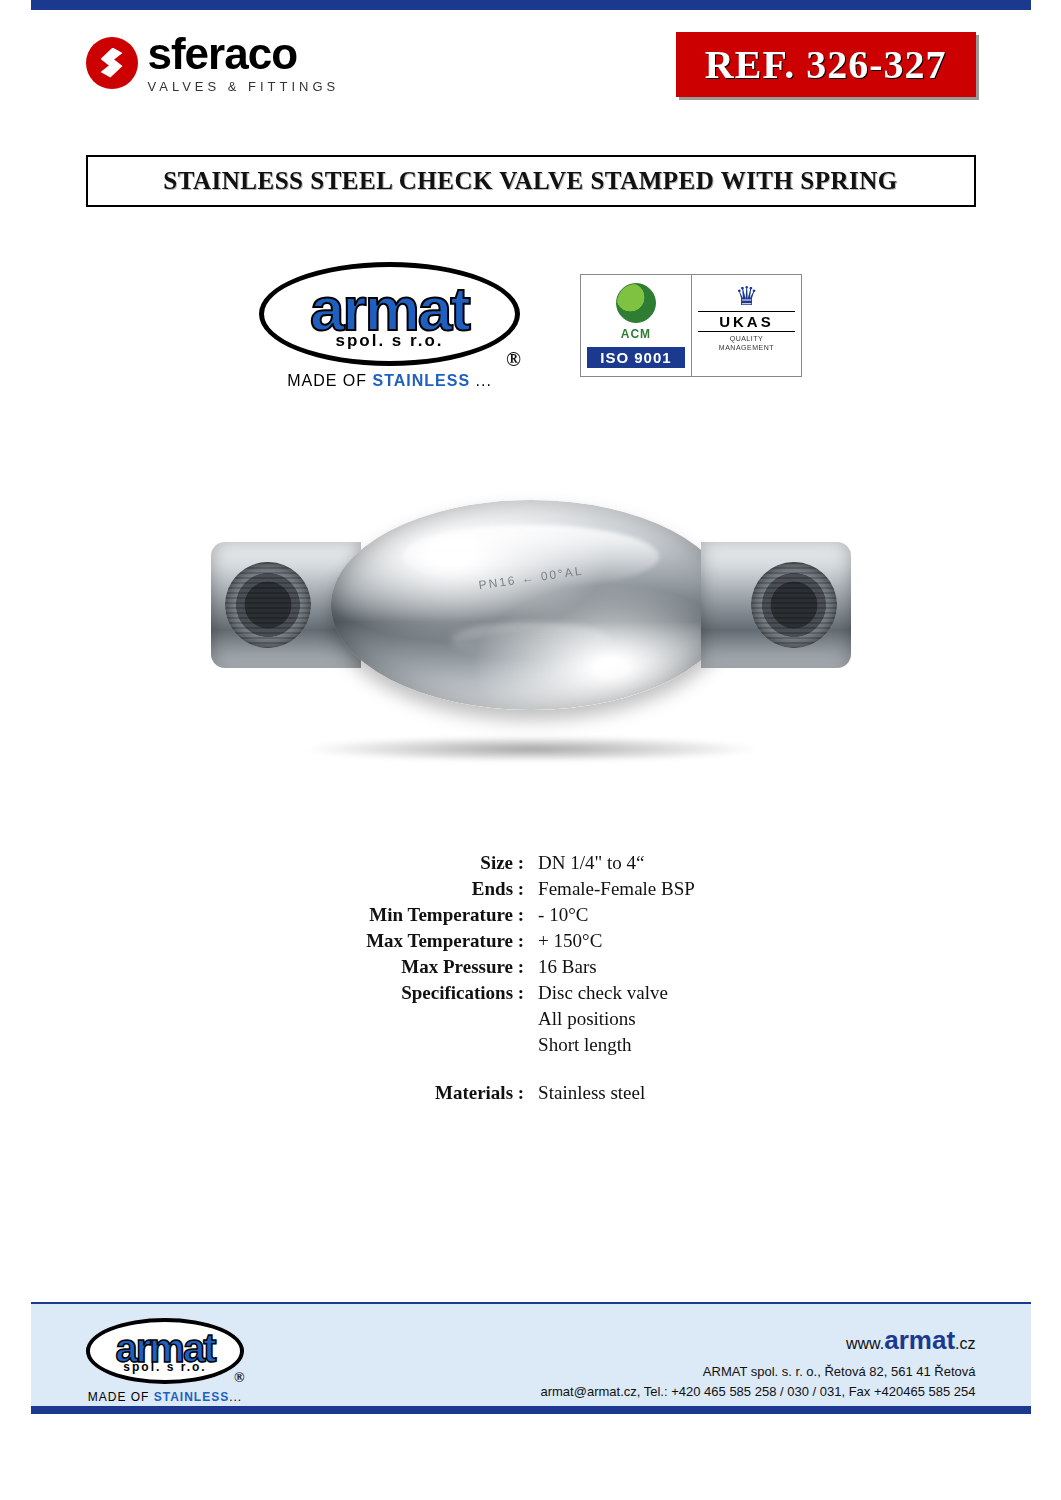sferaco
VALVES & FITTINGS
REF. 326-327
STAINLESS STEEL CHECK VALVE STAMPED WITH SPRING
armat
spol. s r.o.
®
MADE OF STAINLESS ...
ACM
ISO 9001
♛
UKAS
QUALITY
MANAGEMENT
PN16 ← 00°AL
| Size : | DN 1/4" to 4“ |
| Ends : | Female-Female BSP |
| Min Temperature : | - 10°C |
| Max Temperature : | + 150°C |
| Max Pressure : | 16 Bars |
| Specifications : | Disc check valve |
| | All positions |
| | Short length |
| Materials : | Stainless steel |
armat
spol. s r.o.
®
MADE OF STAINLESS...
www. armat.cz
ARMAT spol. s. r. o., Řetová 82, 561 41 Řetová
armat@armat.cz, Tel.: +420 465 585 258 / 030 / 031, Fax +420465 585 254